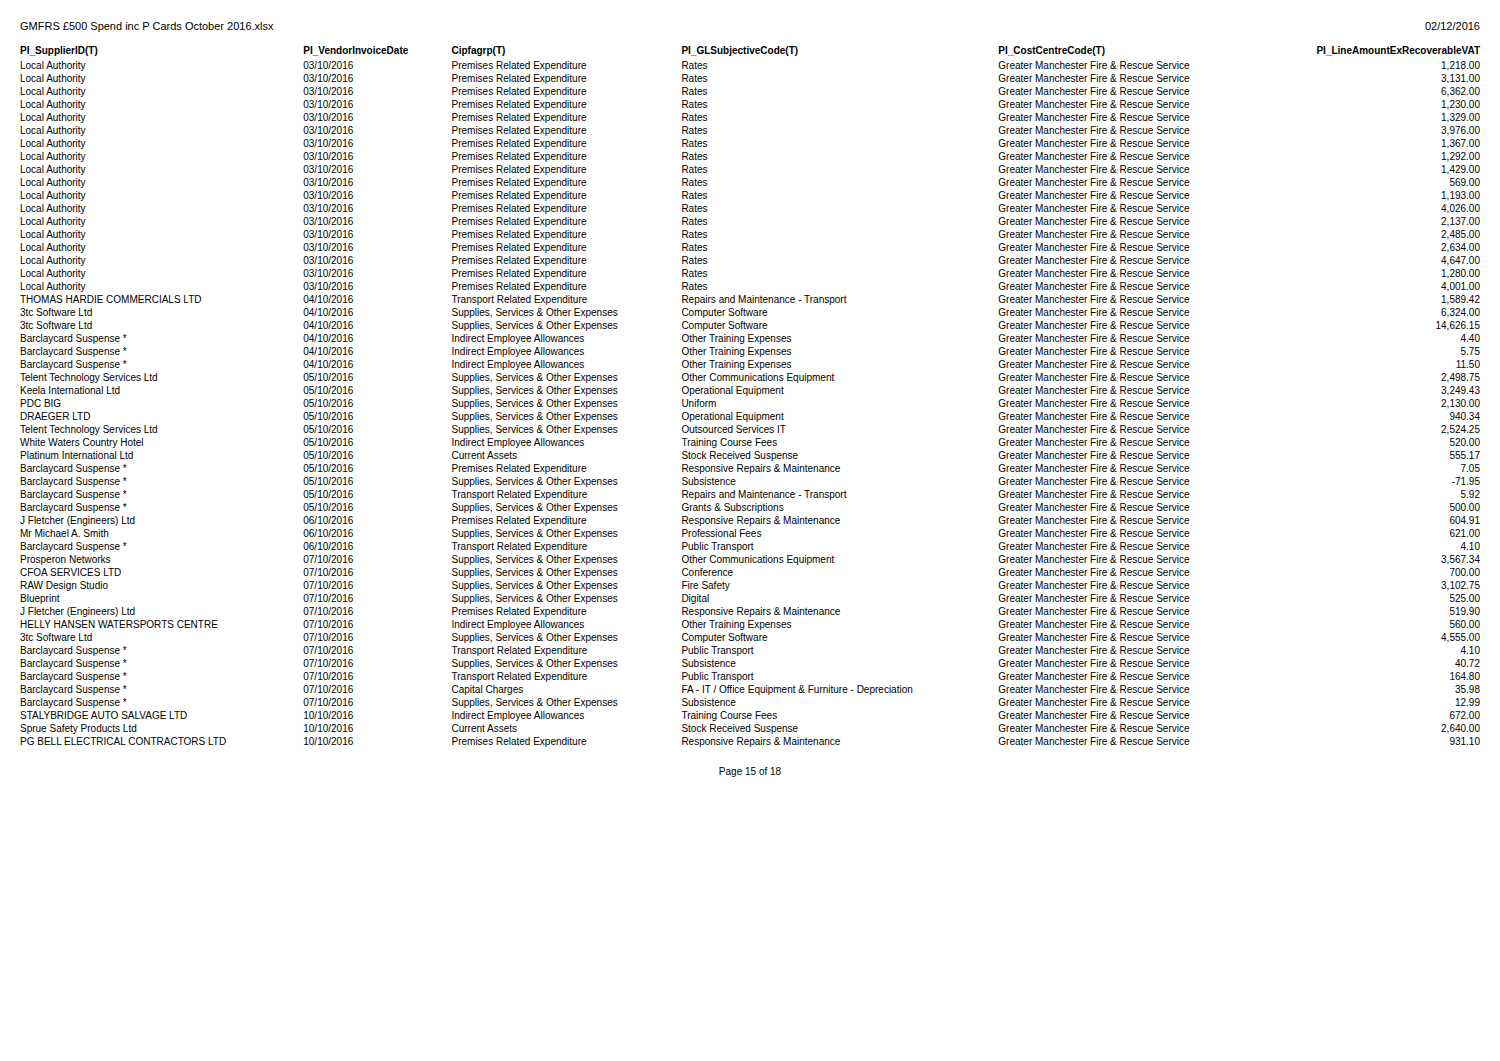GMFRS £500 Spend inc P Cards October 2016.xlsx 02/12/2016
| PI_SupplierID(T) | PI_VendorInvoiceDate | Cipfagrp(T) | PI_GLSubjectiveCode(T) | PI_CostCentreCode(T) | PI_LineAmountExRecoverableVAT |
| --- | --- | --- | --- | --- | --- |
| Local Authority | 03/10/2016 | Premises Related Expenditure | Rates | Greater Manchester Fire & Rescue Service | 1,218.00 |
| Local Authority | 03/10/2016 | Premises Related Expenditure | Rates | Greater Manchester Fire & Rescue Service | 3,131.00 |
| Local Authority | 03/10/2016 | Premises Related Expenditure | Rates | Greater Manchester Fire & Rescue Service | 6,362.00 |
| Local Authority | 03/10/2016 | Premises Related Expenditure | Rates | Greater Manchester Fire & Rescue Service | 1,230.00 |
| Local Authority | 03/10/2016 | Premises Related Expenditure | Rates | Greater Manchester Fire & Rescue Service | 1,329.00 |
| Local Authority | 03/10/2016 | Premises Related Expenditure | Rates | Greater Manchester Fire & Rescue Service | 3,976.00 |
| Local Authority | 03/10/2016 | Premises Related Expenditure | Rates | Greater Manchester Fire & Rescue Service | 1,367.00 |
| Local Authority | 03/10/2016 | Premises Related Expenditure | Rates | Greater Manchester Fire & Rescue Service | 1,292.00 |
| Local Authority | 03/10/2016 | Premises Related Expenditure | Rates | Greater Manchester Fire & Rescue Service | 1,429.00 |
| Local Authority | 03/10/2016 | Premises Related Expenditure | Rates | Greater Manchester Fire & Rescue Service | 569.00 |
| Local Authority | 03/10/2016 | Premises Related Expenditure | Rates | Greater Manchester Fire & Rescue Service | 1,193.00 |
| Local Authority | 03/10/2016 | Premises Related Expenditure | Rates | Greater Manchester Fire & Rescue Service | 4,026.00 |
| Local Authority | 03/10/2016 | Premises Related Expenditure | Rates | Greater Manchester Fire & Rescue Service | 2,137.00 |
| Local Authority | 03/10/2016 | Premises Related Expenditure | Rates | Greater Manchester Fire & Rescue Service | 2,485.00 |
| Local Authority | 03/10/2016 | Premises Related Expenditure | Rates | Greater Manchester Fire & Rescue Service | 2,634.00 |
| Local Authority | 03/10/2016 | Premises Related Expenditure | Rates | Greater Manchester Fire & Rescue Service | 4,647.00 |
| Local Authority | 03/10/2016 | Premises Related Expenditure | Rates | Greater Manchester Fire & Rescue Service | 1,280.00 |
| Local Authority | 03/10/2016 | Premises Related Expenditure | Rates | Greater Manchester Fire & Rescue Service | 4,001.00 |
| THOMAS HARDIE COMMERCIALS LTD | 04/10/2016 | Transport Related Expenditure | Repairs and Maintenance - Transport | Greater Manchester Fire & Rescue Service | 1,589.42 |
| 3tc Software Ltd | 04/10/2016 | Supplies, Services & Other Expenses | Computer Software | Greater Manchester Fire & Rescue Service | 6,324.00 |
| 3tc Software Ltd | 04/10/2016 | Supplies, Services & Other Expenses | Computer Software | Greater Manchester Fire & Rescue Service | 14,626.15 |
| Barclaycard Suspense * | 04/10/2016 | Indirect Employee Allowances | Other Training Expenses | Greater Manchester Fire & Rescue Service | 4.40 |
| Barclaycard Suspense * | 04/10/2016 | Indirect Employee Allowances | Other Training Expenses | Greater Manchester Fire & Rescue Service | 5.75 |
| Barclaycard Suspense * | 04/10/2016 | Indirect Employee Allowances | Other Training Expenses | Greater Manchester Fire & Rescue Service | 11.50 |
| Telent Technology Services Ltd | 05/10/2016 | Supplies, Services & Other Expenses | Other Communications Equipment | Greater Manchester Fire & Rescue Service | 2,498.75 |
| Keela International Ltd | 05/10/2016 | Supplies, Services & Other Expenses | Operational Equipment | Greater Manchester Fire & Rescue Service | 3,249.43 |
| PDC BIG | 05/10/2016 | Supplies, Services & Other Expenses | Uniform | Greater Manchester Fire & Rescue Service | 2,130.00 |
| DRAEGER LTD | 05/10/2016 | Supplies, Services & Other Expenses | Operational Equipment | Greater Manchester Fire & Rescue Service | 940.34 |
| Telent Technology Services Ltd | 05/10/2016 | Supplies, Services & Other Expenses | Outsourced Services IT | Greater Manchester Fire & Rescue Service | 2,524.25 |
| White Waters Country Hotel | 05/10/2016 | Indirect Employee Allowances | Training Course Fees | Greater Manchester Fire & Rescue Service | 520.00 |
| Platinum International Ltd | 05/10/2016 | Current Assets | Stock Received Suspense | Greater Manchester Fire & Rescue Service | 555.17 |
| Barclaycard Suspense * | 05/10/2016 | Premises Related Expenditure | Responsive Repairs & Maintenance | Greater Manchester Fire & Rescue Service | 7.05 |
| Barclaycard Suspense * | 05/10/2016 | Supplies, Services & Other Expenses | Subsistence | Greater Manchester Fire & Rescue Service | -71.95 |
| Barclaycard Suspense * | 05/10/2016 | Transport Related Expenditure | Repairs and Maintenance - Transport | Greater Manchester Fire & Rescue Service | 5.92 |
| Barclaycard Suspense * | 05/10/2016 | Supplies, Services & Other Expenses | Grants & Subscriptions | Greater Manchester Fire & Rescue Service | 500.00 |
| J Fletcher (Engineers) Ltd | 06/10/2016 | Premises Related Expenditure | Responsive Repairs & Maintenance | Greater Manchester Fire & Rescue Service | 604.91 |
| Mr Michael A. Smith | 06/10/2016 | Supplies, Services & Other Expenses | Professional Fees | Greater Manchester Fire & Rescue Service | 621.00 |
| Barclaycard Suspense * | 06/10/2016 | Transport Related Expenditure | Public Transport | Greater Manchester Fire & Rescue Service | 4.10 |
| Prosperon Networks | 07/10/2016 | Supplies, Services & Other Expenses | Other Communications Equipment | Greater Manchester Fire & Rescue Service | 3,567.34 |
| CFOA SERVICES LTD | 07/10/2016 | Supplies, Services & Other Expenses | Conference | Greater Manchester Fire & Rescue Service | 700.00 |
| RAW Design Studio | 07/10/2016 | Supplies, Services & Other Expenses | Fire Safety | Greater Manchester Fire & Rescue Service | 3,102.75 |
| Blueprint | 07/10/2016 | Supplies, Services & Other Expenses | Digital | Greater Manchester Fire & Rescue Service | 525.00 |
| J Fletcher (Engineers) Ltd | 07/10/2016 | Premises Related Expenditure | Responsive Repairs & Maintenance | Greater Manchester Fire & Rescue Service | 519.90 |
| HELLY HANSEN WATERSPORTS CENTRE | 07/10/2016 | Indirect Employee Allowances | Other Training Expenses | Greater Manchester Fire & Rescue Service | 560.00 |
| 3tc Software Ltd | 07/10/2016 | Supplies, Services & Other Expenses | Computer Software | Greater Manchester Fire & Rescue Service | 4,555.00 |
| Barclaycard Suspense * | 07/10/2016 | Transport Related Expenditure | Public Transport | Greater Manchester Fire & Rescue Service | 4.10 |
| Barclaycard Suspense * | 07/10/2016 | Supplies, Services & Other Expenses | Subsistence | Greater Manchester Fire & Rescue Service | 40.72 |
| Barclaycard Suspense * | 07/10/2016 | Transport Related Expenditure | Public Transport | Greater Manchester Fire & Rescue Service | 164.80 |
| Barclaycard Suspense * | 07/10/2016 | Capital Charges | FA - IT / Office Equipment & Furniture - Depreciation | Greater Manchester Fire & Rescue Service | 35.98 |
| Barclaycard Suspense * | 07/10/2016 | Supplies, Services & Other Expenses | Subsistence | Greater Manchester Fire & Rescue Service | 12.99 |
| STALYBRIDGE AUTO SALVAGE LTD | 10/10/2016 | Indirect Employee Allowances | Training Course Fees | Greater Manchester Fire & Rescue Service | 672.00 |
| Sprue Safety Products Ltd | 10/10/2016 | Current Assets | Stock Received Suspense | Greater Manchester Fire & Rescue Service | 2,640.00 |
| PG BELL ELECTRICAL CONTRACTORS LTD | 10/10/2016 | Premises Related Expenditure | Responsive Repairs & Maintenance | Greater Manchester Fire & Rescue Service | 931.10 |
Page 15 of 18